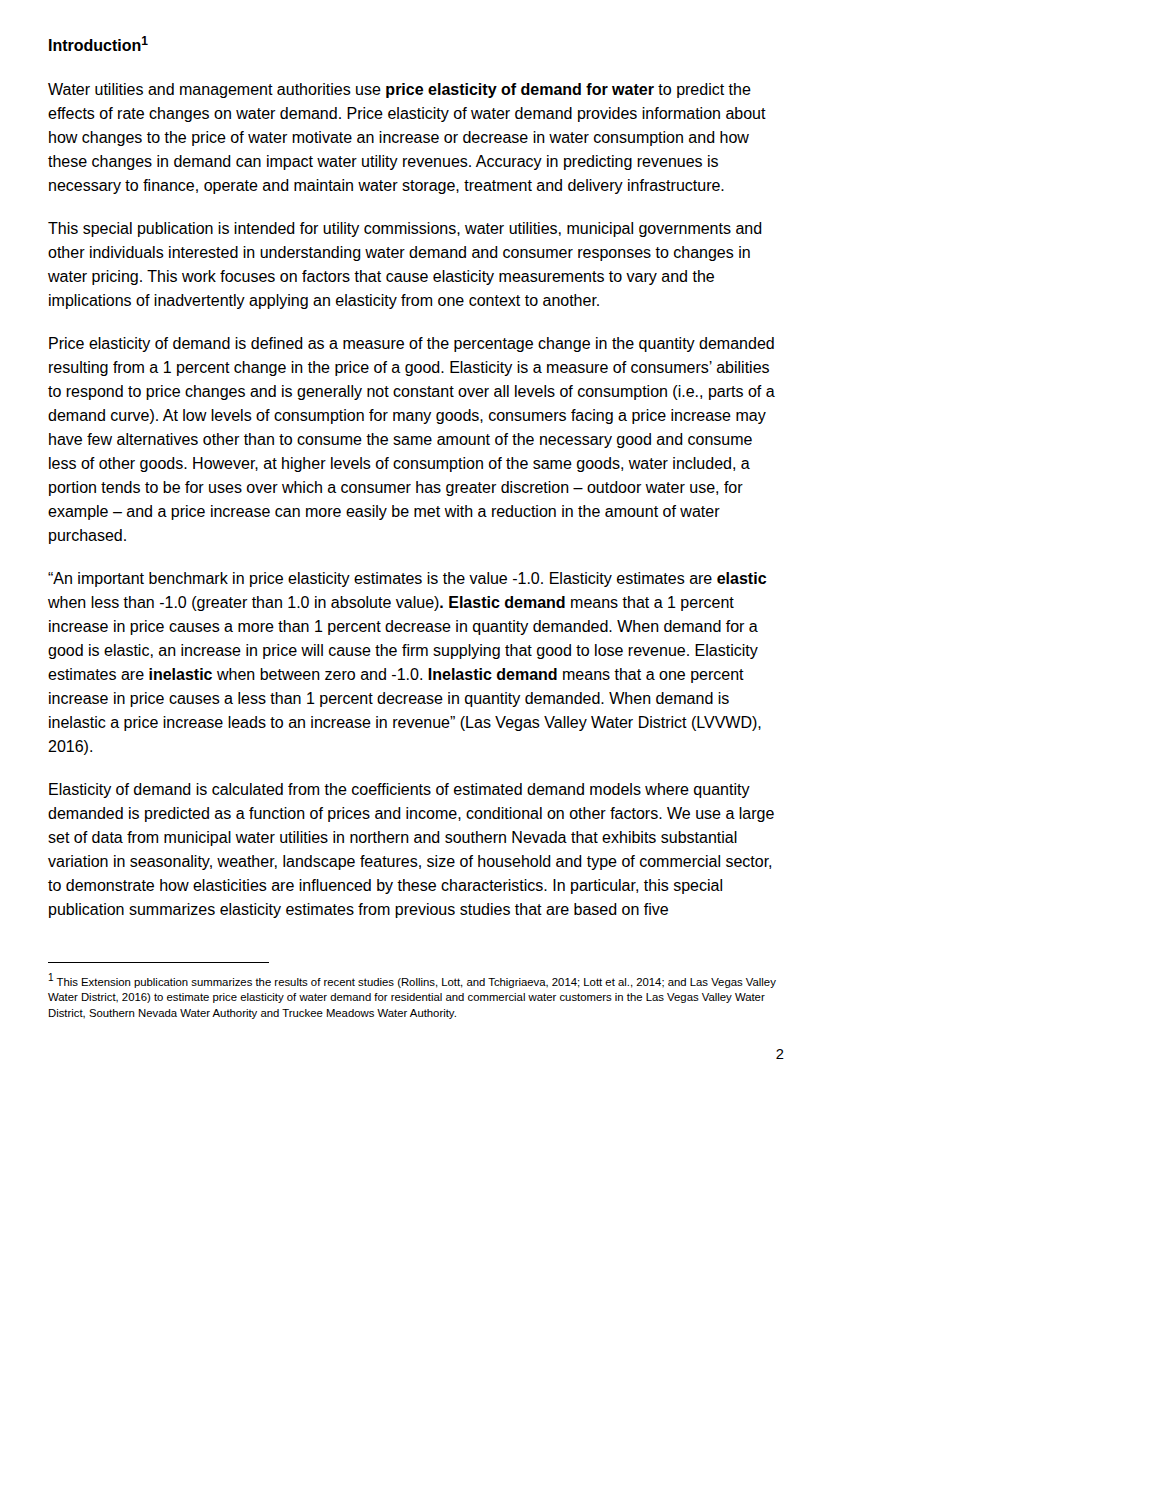Introduction1
Water utilities and management authorities use price elasticity of demand for water to predict the effects of rate changes on water demand. Price elasticity of water demand provides information about how changes to the price of water motivate an increase or decrease in water consumption and how these changes in demand can impact water utility revenues. Accuracy in predicting revenues is necessary to finance, operate and maintain water storage, treatment and delivery infrastructure.
This special publication is intended for utility commissions, water utilities, municipal governments and other individuals interested in understanding water demand and consumer responses to changes in water pricing. This work focuses on factors that cause elasticity measurements to vary and the implications of inadvertently applying an elasticity from one context to another.
Price elasticity of demand is defined as a measure of the percentage change in the quantity demanded resulting from a 1 percent change in the price of a good. Elasticity is a measure of consumers’ abilities to respond to price changes and is generally not constant over all levels of consumption (i.e., parts of a demand curve). At low levels of consumption for many goods, consumers facing a price increase may have few alternatives other than to consume the same amount of the necessary good and consume less of other goods. However, at higher levels of consumption of the same goods, water included, a portion tends to be for uses over which a consumer has greater discretion – outdoor water use, for example – and a price increase can more easily be met with a reduction in the amount of water purchased.
“An important benchmark in price elasticity estimates is the value -1.0. Elasticity estimates are elastic when less than -1.0 (greater than 1.0 in absolute value). Elastic demand means that a 1 percent increase in price causes a more than 1 percent decrease in quantity demanded. When demand for a good is elastic, an increase in price will cause the firm supplying that good to lose revenue. Elasticity estimates are inelastic when between zero and -1.0. Inelastic demand means that a one percent increase in price causes a less than 1 percent decrease in quantity demanded. When demand is inelastic a price increase leads to an increase in revenue” (Las Vegas Valley Water District (LVVWD), 2016).
Elasticity of demand is calculated from the coefficients of estimated demand models where quantity demanded is predicted as a function of prices and income, conditional on other factors. We use a large set of data from municipal water utilities in northern and southern Nevada that exhibits substantial variation in seasonality, weather, landscape features, size of household and type of commercial sector, to demonstrate how elasticities are influenced by these characteristics. In particular, this special publication summarizes elasticity estimates from previous studies that are based on five
1 This Extension publication summarizes the results of recent studies (Rollins, Lott, and Tchigriaeva, 2014; Lott et al., 2014; and Las Vegas Valley Water District, 2016) to estimate price elasticity of water demand for residential and commercial water customers in the Las Vegas Valley Water District, Southern Nevada Water Authority and Truckee Meadows Water Authority.
2